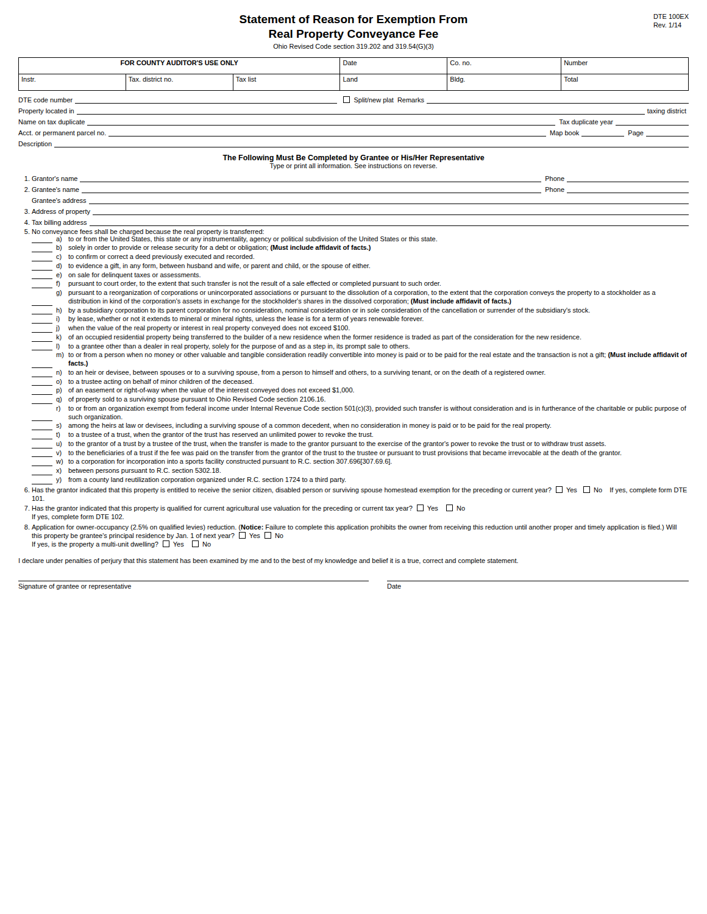DTE 100EX
Rev. 1/14
Statement of Reason for Exemption From
Real Property Conveyance Fee
Ohio Revised Code section 319.202 and 319.54(G)(3)
| FOR COUNTY AUDITOR'S USE ONLY | Date | Co. no. | Number |
| Instr. | Tax. district no. | Tax list | Land | Bldg. | Total |
DTE code number Split/new plat Remarks
Property located in taxing district
Name on tax duplicate Tax duplicate year
Acct. or permanent parcel no. Map book Page
Description
The Following Must Be Completed by Grantee or His/Her Representative
Type or print all information. See instructions on reverse.
Grantor's name Phone
Grantee's name Phone
Grantee's address
Address of property
Tax billing address
No conveyance fees shall be charged because the real property is transferred:
a) to or from the United States, this state or any instrumentality, agency or political subdivision of the United States or this state.
b) solely in order to provide or release security for a debt or obligation; (Must include affidavit of facts.)
c) to confirm or correct a deed previously executed and recorded.
d) to evidence a gift, in any form, between husband and wife, or parent and child, or the spouse of either.
e) on sale for delinquent taxes or assessments.
f) pursuant to court order, to the extent that such transfer is not the result of a sale effected or completed pursuant to such order.
g) pursuant to a reorganization of corporations or unincorporated associations or pursuant to the dissolution of a corporation, to the extent that the corporation conveys the property to a stockholder as a distribution in kind of the corporation's assets in exchange for the stockholder's shares in the dissolved corporation; (Must include affidavit of facts.)
h) by a subsidiary corporation to its parent corporation for no consideration, nominal consideration or in sole consideration of the cancellation or surrender of the subsidiary's stock.
i) by lease, whether or not it extends to mineral or mineral rights, unless the lease is for a term of years renewable forever.
j) when the value of the real property or interest in real property conveyed does not exceed $100.
k) of an occupied residential property being transferred to the builder of a new residence when the former residence is traded as part of the consideration for the new residence.
l) to a grantee other than a dealer in real property, solely for the purpose of and as a step in, its prompt sale to others.
m) to or from a person when no money or other valuable and tangible consideration readily convertible into money is paid or to be paid for the real estate and the transaction is not a gift; (Must include affidavit of facts.)
n) to an heir or devisee, between spouses or to a surviving spouse, from a person to himself and others, to a surviving tenant, or on the death of a registered owner.
o) to a trustee acting on behalf of minor children of the deceased.
p) of an easement or right-of-way when the value of the interest conveyed does not exceed $1,000.
q) of property sold to a surviving spouse pursuant to Ohio Revised Code section 2106.16.
r) to or from an organization exempt from federal income under Internal Revenue Code section 501(c)(3), provided such transfer is without consideration and is in furtherance of the charitable or public purpose of such organization.
s) among the heirs at law or devisees, including a surviving spouse of a common decedent, when no consideration in money is paid or to be paid for the real property.
t) to a trustee of a trust, when the grantor of the trust has reserved an unlimited power to revoke the trust.
u) to the grantor of a trust by a trustee of the trust, when the transfer is made to the grantor pursuant to the exercise of the grantor's power to revoke the trust or to withdraw trust assets.
v) to the beneficiaries of a trust if the fee was paid on the transfer from the grantor of the trust to the trustee or pursuant to trust provisions that became irrevocable at the death of the grantor.
w) to a corporation for incorporation into a sports facility constructed pursuant to R.C. section 307.696[307.69.6].
x) between persons pursuant to R.C. section 5302.18.
y) from a county land reutilization corporation organized under R.C. section 1724 to a third party.
Has the grantor indicated that this property is entitled to receive the senior citizen, disabled person or surviving spouse homestead exemption for the preceding or current year? Yes No If yes, complete form DTE 101.
Has the grantor indicated that this property is qualified for current agricultural use valuation for the preceding or current tax year? Yes No
If yes, complete form DTE 102.
Application for owner-occupancy (2.5% on qualified levies) reduction. (Notice: Failure to complete this application prohibits the owner from receiving this reduction until another proper and timely application is filed.) Will this property be grantee's principal residence by Jan. 1 of next year? Yes No
If yes, is the property a multi-unit dwelling? Yes No
I declare under penalties of perjury that this statement has been examined by me and to the best of my knowledge and belief it is a true, correct and complete statement.
Signature of grantee or representative
Date